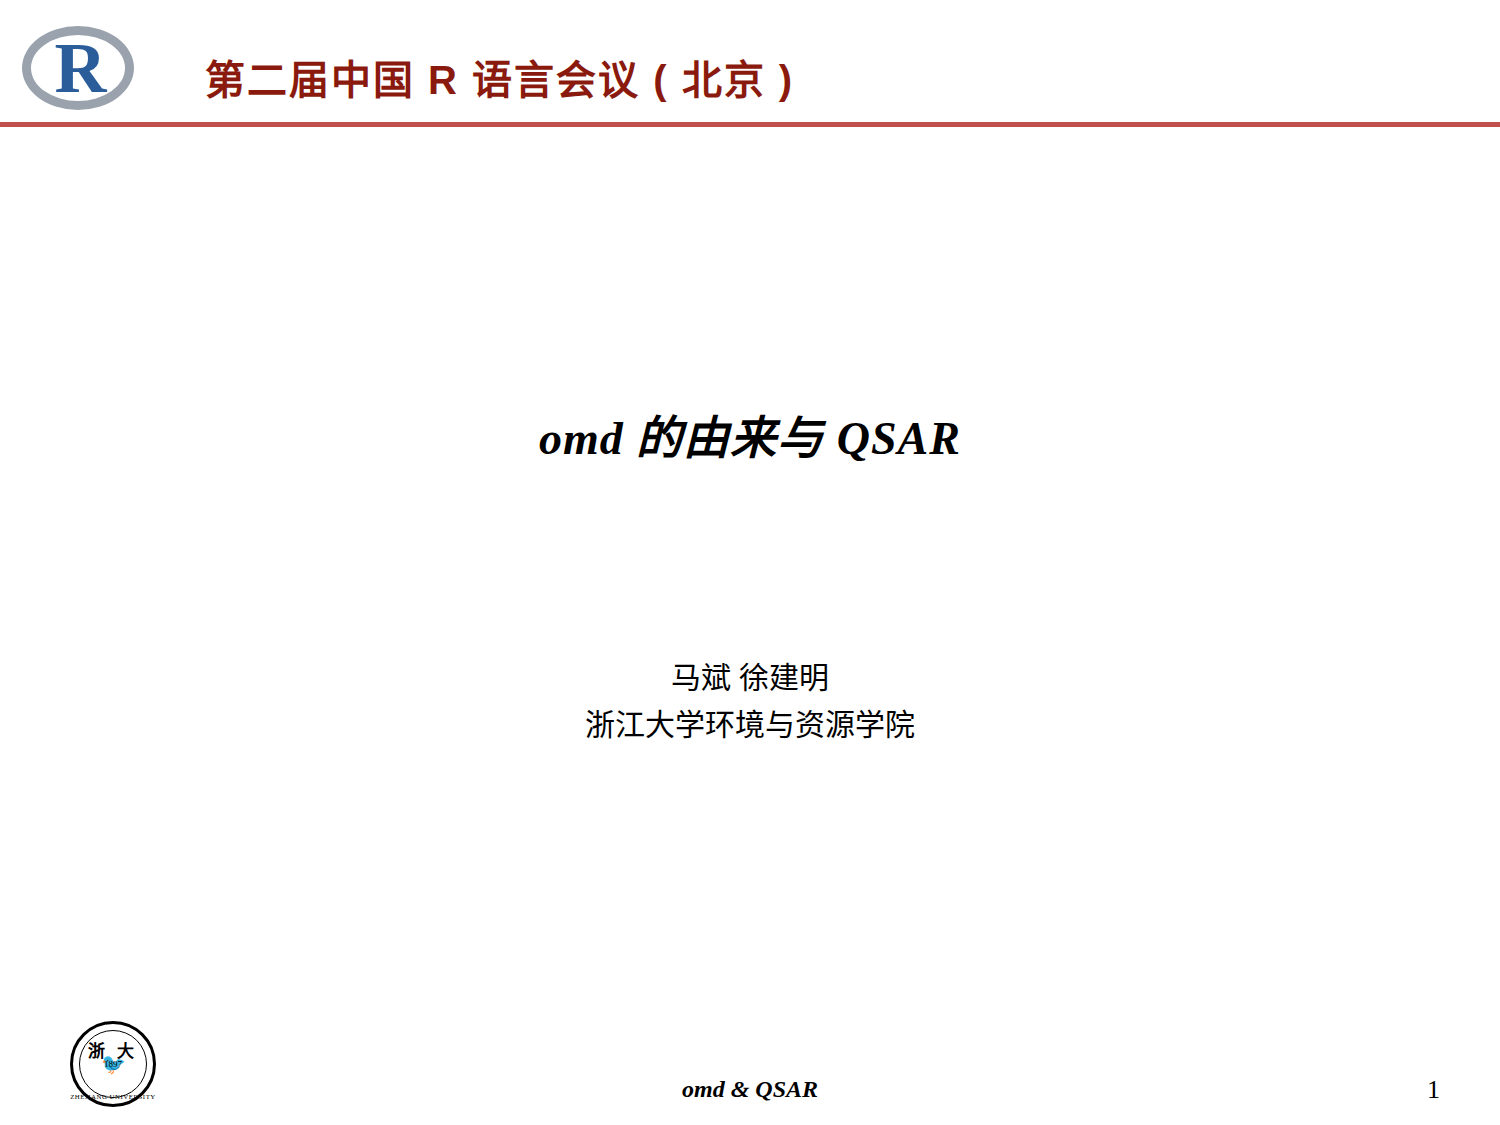R
第二届中国 R 语言会议 ( 北京 )
omd 的由来与 QSAR
马斌 徐建明
浙江大学环境与资源学院
omd & QSAR
1
浙 大
🐦
1897
ZHEJIANG UNIVERSITY